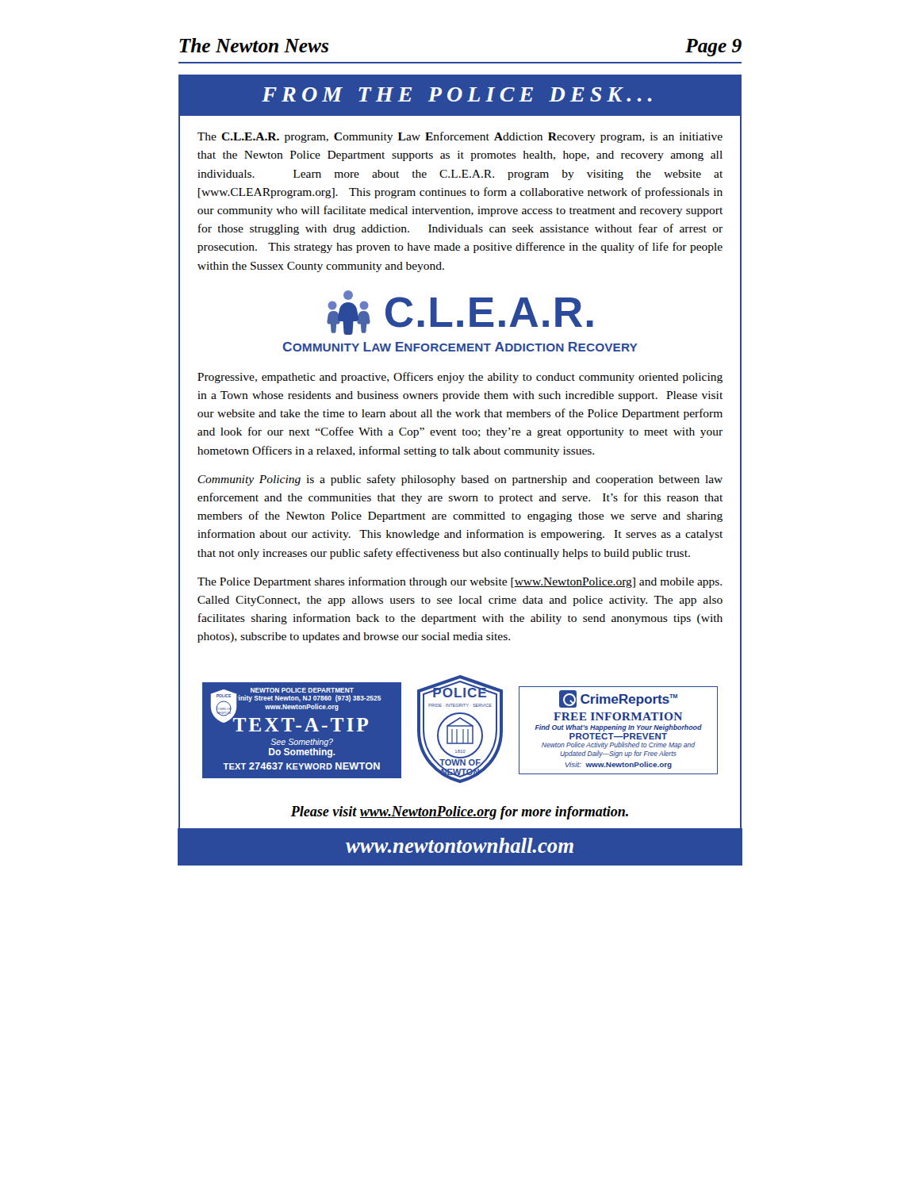The Newton News
Page 9
FROM THE POLICE DESK...
The C.L.E.A.R. program, Community Law Enforcement Addiction Recovery program, is an initiative that the Newton Police Department supports as it promotes health, hope, and recovery among all individuals. Learn more about the C.L.E.A.R. program by visiting the website at [www.CLEARprogram.org]. This program continues to form a collaborative network of professionals in our community who will facilitate medical intervention, improve access to treatment and recovery support for those struggling with drug addiction. Individuals can seek assistance without fear of arrest or prosecution. This strategy has proven to have made a positive difference in the quality of life for people within the Sussex County community and beyond.
C.L.E.A.R.
COMMUNITY LAW ENFORCEMENT ADDICTION RECOVERY
Progressive, empathetic and proactive, Officers enjoy the ability to conduct community oriented policing in a Town whose residents and business owners provide them with such incredible support. Please visit our website and take the time to learn about all the work that members of the Police Department perform and look for our next “Coffee With a Cop” event too; they’re a great opportunity to meet with your hometown Officers in a relaxed, informal setting to talk about community issues.
Community Policing is a public safety philosophy based on partnership and cooperation between law enforcement and the communities that they are sworn to protect and serve. It’s for this reason that members of the Newton Police Department are committed to engaging those we serve and sharing information about our activity. This knowledge and information is empowering. It serves as a catalyst that not only increases our public safety effectiveness but also continually helps to build public trust.
The Police Department shares information through our website [www.NewtonPolice.org] and mobile apps. Called CityConnect, the app allows users to see local crime data and police activity. The app also facilitates sharing information back to the department with the ability to send anonymous tips (with photos), subscribe to updates and browse our social media sites.
POLICE TOWN OF NEWTON
NEWTON POLICE DEPARTMENT
39 Trinity Street Newton, NJ 07860 (973) 383-2525
www.NewtonPolice.org
TEXT-A-TIP
See Something?
Do Something.
TEXT 274637 KEYWORD NEWTON
POLICE PRIDE · INTEGRITY · SERVICE 1810 TOWN OF NEWTON
CrimeReportsTM
FREE INFORMATION
Find Out What’s Happening In Your Neighborhood
PROTECT—PREVENT
Newton Police Activity Published to Crime Map and
Updated Daily—Sign up for Free Alerts
Visit: www.NewtonPolice.org
Please visit www.NewtonPolice.org for more information.
www.newtontownhall.com